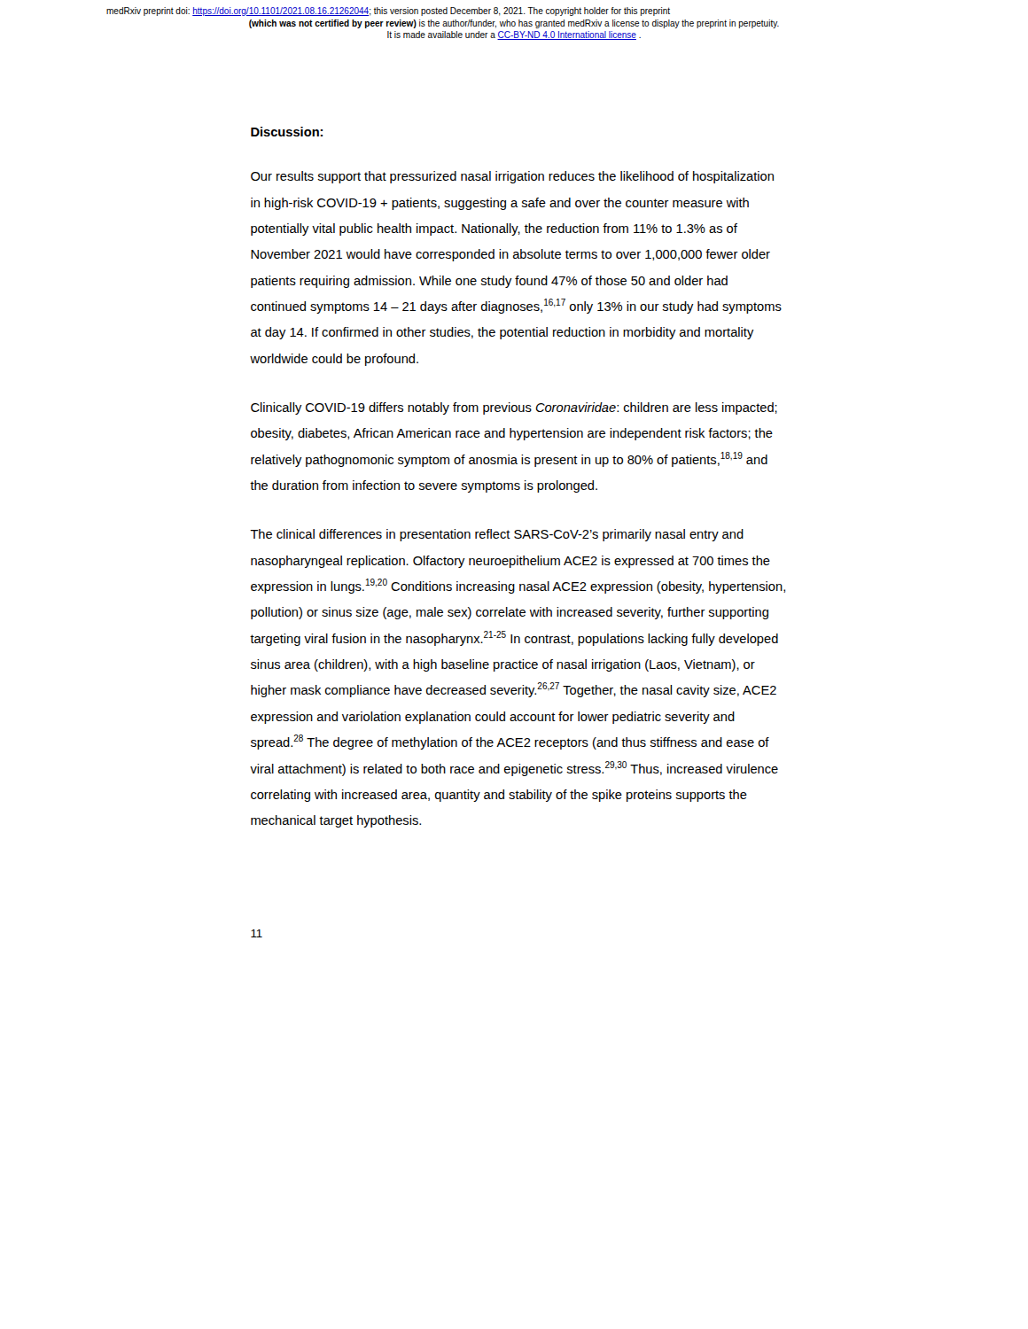medRxiv preprint doi: https://doi.org/10.1101/2021.08.16.21262044; this version posted December 8, 2021. The copyright holder for this preprint
(which was not certified by peer review) is the author/funder, who has granted medRxiv a license to display the preprint in perpetuity.
It is made available under a CC-BY-ND 4.0 International license .
Discussion:
Our results support that pressurized nasal irrigation reduces the likelihood of hospitalization in high-risk COVID-19 + patients, suggesting a safe and over the counter measure with potentially vital public health impact. Nationally, the reduction from 11% to 1.3% as of November 2021 would have corresponded in absolute terms to over 1,000,000 fewer older patients requiring admission. While one study found 47% of those 50 and older had continued symptoms 14 – 21 days after diagnoses,16,17 only 13% in our study had symptoms at day 14. If confirmed in other studies, the potential reduction in morbidity and mortality worldwide could be profound.
Clinically COVID-19 differs notably from previous Coronaviridae: children are less impacted; obesity, diabetes, African American race and hypertension are independent risk factors; the relatively pathognomonic symptom of anosmia is present in up to 80% of patients,18,19 and the duration from infection to severe symptoms is prolonged.
The clinical differences in presentation reflect SARS-CoV-2’s primarily nasal entry and nasopharyngeal replication. Olfactory neuroepithelium ACE2 is expressed at 700 times the expression in lungs.19,20 Conditions increasing nasal ACE2 expression (obesity, hypertension, pollution) or sinus size (age, male sex) correlate with increased severity, further supporting targeting viral fusion in the nasopharynx.21-25 In contrast, populations lacking fully developed sinus area (children), with a high baseline practice of nasal irrigation (Laos, Vietnam), or higher mask compliance have decreased severity.26,27 Together, the nasal cavity size, ACE2 expression and variolation explanation could account for lower pediatric severity and spread.28 The degree of methylation of the ACE2 receptors (and thus stiffness and ease of viral attachment) is related to both race and epigenetic stress.29,30 Thus, increased virulence correlating with increased area, quantity and stability of the spike proteins supports the mechanical target hypothesis.
11